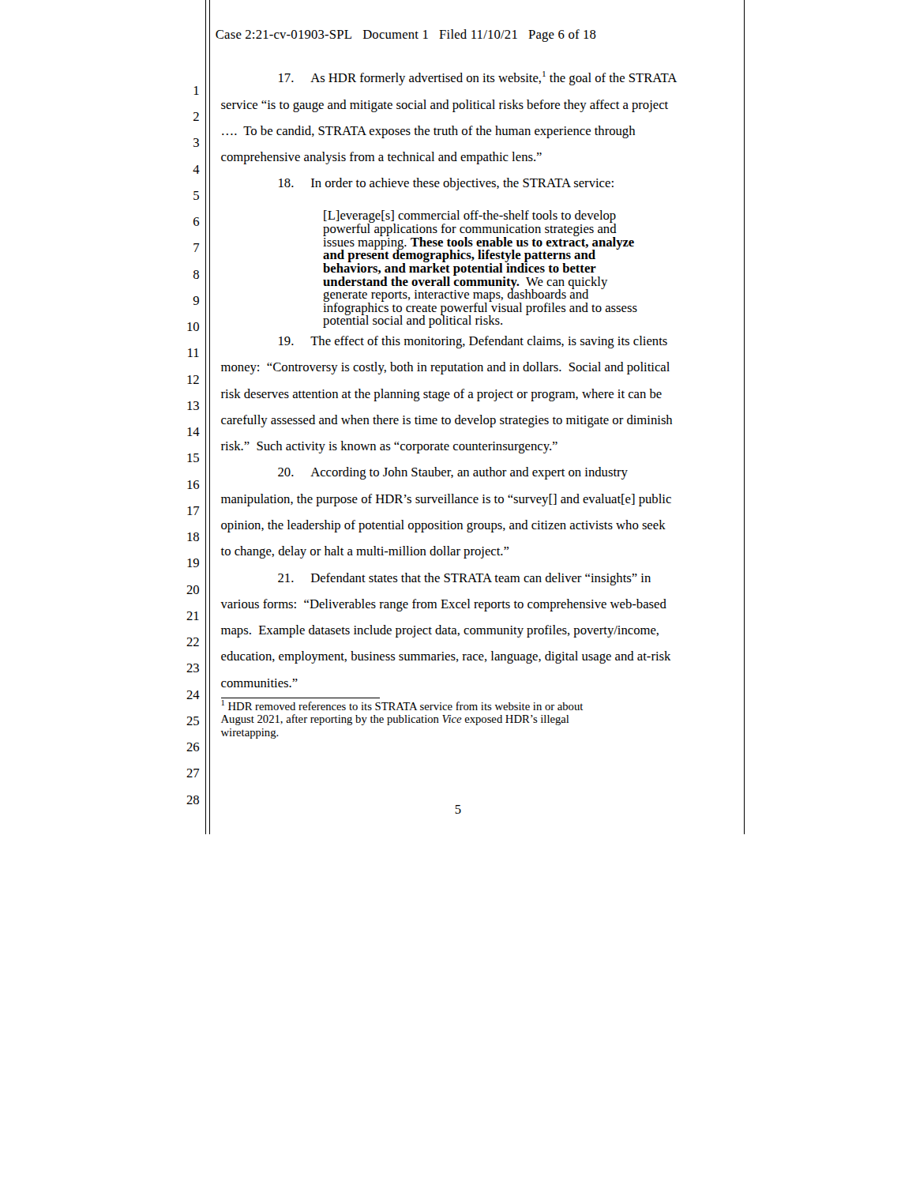Case 2:21-cv-01903-SPL Document 1 Filed 11/10/21 Page 6 of 18
1
2
3
4
5
6
7
8
9
10
11
12
13
14
15
16
17
18
19
20
21
22
23
24
25
26
27
28
17. As HDR formerly advertised on its website,1 the goal of the STRATA
service “is to gauge and mitigate social and political risks before they affect a project
…. To be candid, STRATA exposes the truth of the human experience through
comprehensive analysis from a technical and empathic lens.”
18. In order to achieve these objectives, the STRATA service:
[L]everage[s] commercial off-the-shelf tools to develop
powerful applications for communication strategies and
issues mapping. These tools enable us to extract, analyze
and present demographics, lifestyle patterns and
behaviors, and market potential indices to better
understand the overall community. We can quickly
generate reports, interactive maps, dashboards and
infographics to create powerful visual profiles and to assess
potential social and political risks.
19. The effect of this monitoring, Defendant claims, is saving its clients
money: “Controversy is costly, both in reputation and in dollars. Social and political
risk deserves attention at the planning stage of a project or program, where it can be
carefully assessed and when there is time to develop strategies to mitigate or diminish
risk.” Such activity is known as “corporate counterinsurgency.”
20. According to John Stauber, an author and expert on industry
manipulation, the purpose of HDR’s surveillance is to “survey[] and evaluat[e] public
opinion, the leadership of potential opposition groups, and citizen activists who seek
to change, delay or halt a multi-million dollar project.”
21. Defendant states that the STRATA team can deliver “insights” in
various forms: “Deliverables range from Excel reports to comprehensive web-based
maps. Example datasets include project data, community profiles, poverty/income,
education, employment, business summaries, race, language, digital usage and at-risk
communities.”
1 HDR removed references to its STRATA service from its website in or about
August 2021, after reporting by the publication Vice exposed HDR’s illegal
wiretapping.
5